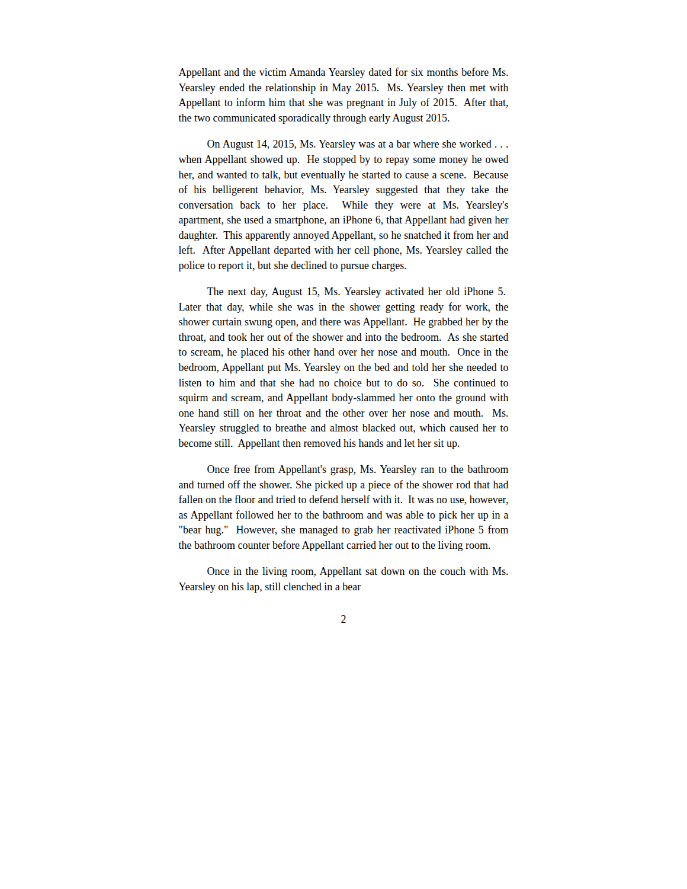Appellant and the victim Amanda Yearsley dated for six months before Ms. Yearsley ended the relationship in May 2015. Ms. Yearsley then met with Appellant to inform him that she was pregnant in July of 2015. After that, the two communicated sporadically through early August 2015.
On August 14, 2015, Ms. Yearsley was at a bar where she worked . . . when Appellant showed up. He stopped by to repay some money he owed her, and wanted to talk, but eventually he started to cause a scene. Because of his belligerent behavior, Ms. Yearsley suggested that they take the conversation back to her place. While they were at Ms. Yearsley's apartment, she used a smartphone, an iPhone 6, that Appellant had given her daughter. This apparently annoyed Appellant, so he snatched it from her and left. After Appellant departed with her cell phone, Ms. Yearsley called the police to report it, but she declined to pursue charges.
The next day, August 15, Ms. Yearsley activated her old iPhone 5. Later that day, while she was in the shower getting ready for work, the shower curtain swung open, and there was Appellant. He grabbed her by the throat, and took her out of the shower and into the bedroom. As she started to scream, he placed his other hand over her nose and mouth. Once in the bedroom, Appellant put Ms. Yearsley on the bed and told her she needed to listen to him and that she had no choice but to do so. She continued to squirm and scream, and Appellant body-slammed her onto the ground with one hand still on her throat and the other over her nose and mouth. Ms. Yearsley struggled to breathe and almost blacked out, which caused her to become still. Appellant then removed his hands and let her sit up.
Once free from Appellant's grasp, Ms. Yearsley ran to the bathroom and turned off the shower. She picked up a piece of the shower rod that had fallen on the floor and tried to defend herself with it. It was no use, however, as Appellant followed her to the bathroom and was able to pick her up in a "bear hug." However, she managed to grab her reactivated iPhone 5 from the bathroom counter before Appellant carried her out to the living room.
Once in the living room, Appellant sat down on the couch with Ms. Yearsley on his lap, still clenched in a bear
2